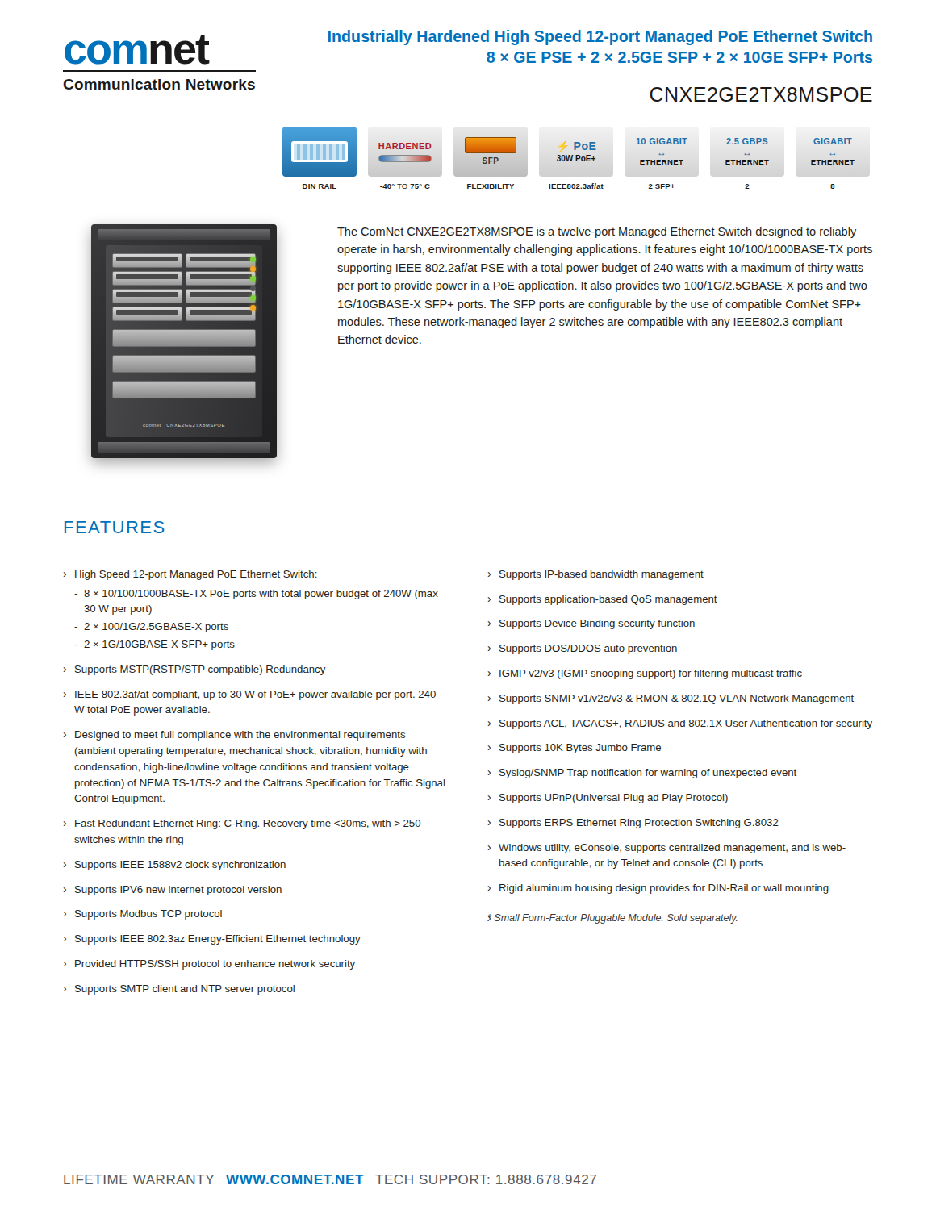com net
Communication Networks
Industrially Hardened High Speed 12-port Managed PoE Ethernet Switch
8 × GE PSE + 2 × 2.5GE SFP + 2 × 10GE SFP+ Ports
CNXE2GE2TX8MSPOE
DIN RAIL
HARDENED
-40° TO 75° C
SFP
FLEXIBILITY
⚡ PoE
30W PoE+
IEEE802.3af/at
10 GIGABIT
↔
ETHERNET
2 SFP+
2.5 GBPS
↔
ETHERNET
2
GIGABIT
↔
ETHERNET
8
comnet CNXE2GE2TX8MSPOE
The ComNet CNXE2GE2TX8MSPOE is a twelve-port Managed Ethernet Switch designed to reliably operate in harsh, environmentally challenging applications. It features eight 10/100/1000BASE-TX ports supporting IEEE 802.2af/at PSE with a total power budget of 240 watts with a maximum of thirty watts per port to provide power in a PoE application. It also provides two 100/1G/2.5GBASE-X ports and two 1G/10GBASE-X SFP+ ports. The SFP ports are configurable by the use of compatible ComNet SFP+ modules. These network-managed layer 2 switches are compatible with any IEEE802.3 compliant Ethernet device.
FEATURES
High Speed 12-port Managed PoE Ethernet Switch:
8 × 10/100/1000BASE-TX PoE ports with total power budget of 240W (max 30 W per port)
2 × 100/1G/2.5GBASE-X ports
2 × 1G/10GBASE-X SFP+ ports
Supports MSTP(RSTP/STP compatible) Redundancy
IEEE 802.3af/at compliant, up to 30 W of PoE+ power available per port. 240 W total PoE power available.
Designed to meet full compliance with the environmental requirements (ambient operating temperature, mechanical shock, vibration, humidity with condensation, high-line/lowline voltage conditions and transient voltage protection) of NEMA TS-1/TS-2 and the Caltrans Specification for Traffic Signal Control Equipment.
Fast Redundant Ethernet Ring: C-Ring. Recovery time <30ms, with > 250 switches within the ring
Supports IEEE 1588v2 clock synchronization
Supports IPV6 new internet protocol version
Supports Modbus TCP protocol
Supports IEEE 802.3az Energy-Efficient Ethernet technology
Provided HTTPS/SSH protocol to enhance network security
Supports SMTP client and NTP server protocol
Supports IP-based bandwidth management
Supports application-based QoS management
Supports Device Binding security function
Supports DOS/DDOS auto prevention
IGMP v2/v3 (IGMP snooping support) for filtering multicast traffic
Supports SNMP v1/v2c/v3 & RMON & 802.1Q VLAN Network Management
Supports ACL, TACACS+, RADIUS and 802.1X User Authentication for security
Supports 10K Bytes Jumbo Frame
Syslog/SNMP Trap notification for warning of unexpected event
Supports UPnP(Universal Plug ad Play Protocol)
Supports ERPS Ethernet Ring Protection Switching G.8032
Windows utility, eConsole, supports centralized management, and is web-based configurable, or by Telnet and console (CLI) ports
Rigid aluminum housing design provides for DIN-Rail or wall mounting
* Small Form-Factor Pluggable Module. Sold separately.
LIFETIME WARRANTY WWW.COMNET.NET TECH SUPPORT: 1.888.678.9427